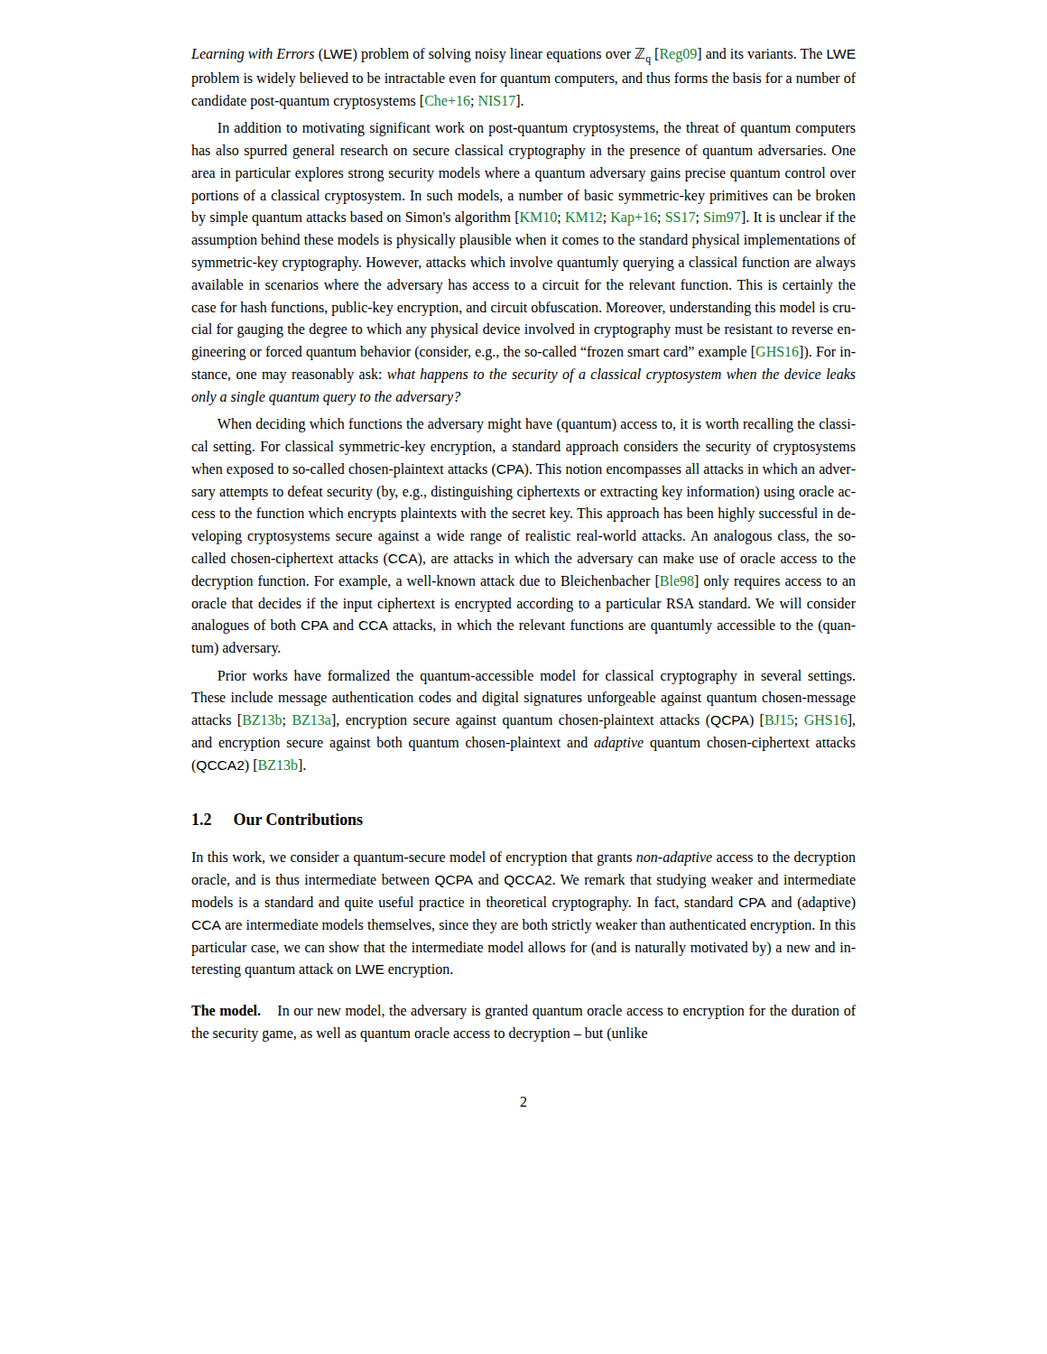Learning with Errors (LWE) problem of solving noisy linear equations over ℤq [Reg09] and its variants. The LWE problem is widely believed to be intractable even for quantum computers, and thus forms the basis for a number of candidate post-quantum cryptosystems [Che+16; NIS17].
In addition to motivating significant work on post-quantum cryptosystems, the threat of quantum computers has also spurred general research on secure classical cryptography in the presence of quantum adversaries. One area in particular explores strong security models where a quantum adversary gains precise quantum control over portions of a classical cryptosystem. In such models, a number of basic symmetric-key primitives can be broken by simple quantum attacks based on Simon's algorithm [KM10; KM12; Kap+16; SS17; Sim97]. It is unclear if the assumption behind these models is physically plausible when it comes to the standard physical implementations of symmetric-key cryptography. However, attacks which involve quantumly querying a classical function are always available in scenarios where the adversary has access to a circuit for the relevant function. This is certainly the case for hash functions, public-key encryption, and circuit obfuscation. Moreover, understanding this model is crucial for gauging the degree to which any physical device involved in cryptography must be resistant to reverse engineering or forced quantum behavior (consider, e.g., the so-called “frozen smart card” example [GHS16]). For instance, one may reasonably ask: what happens to the security of a classical cryptosystem when the device leaks only a single quantum query to the adversary?
When deciding which functions the adversary might have (quantum) access to, it is worth recalling the classical setting. For classical symmetric-key encryption, a standard approach considers the security of cryptosystems when exposed to so-called chosen-plaintext attacks (CPA). This notion encompasses all attacks in which an adversary attempts to defeat security (by, e.g., distinguishing ciphertexts or extracting key information) using oracle access to the function which encrypts plaintexts with the secret key. This approach has been highly successful in developing cryptosystems secure against a wide range of realistic real-world attacks. An analogous class, the so-called chosen-ciphertext attacks (CCA), are attacks in which the adversary can make use of oracle access to the decryption function. For example, a well-known attack due to Bleichenbacher [Ble98] only requires access to an oracle that decides if the input ciphertext is encrypted according to a particular RSA standard. We will consider analogues of both CPA and CCA attacks, in which the relevant functions are quantumly accessible to the (quantum) adversary.
Prior works have formalized the quantum-accessible model for classical cryptography in several settings. These include message authentication codes and digital signatures unforgeable against quantum chosen-message attacks [BZ13b; BZ13a], encryption secure against quantum chosen-plaintext attacks (QCPA) [BJ15; GHS16], and encryption secure against both quantum chosen-plaintext and adaptive quantum chosen-ciphertext attacks (QCCA2) [BZ13b].
1.2 Our Contributions
In this work, we consider a quantum-secure model of encryption that grants non-adaptive access to the decryption oracle, and is thus intermediate between QCPA and QCCA2. We remark that studying weaker and intermediate models is a standard and quite useful practice in theoretical cryptography. In fact, standard CPA and (adaptive) CCA are intermediate models themselves, since they are both strictly weaker than authenticated encryption. In this particular case, we can show that the intermediate model allows for (and is naturally motivated by) a new and interesting quantum attack on LWE encryption.
The model. In our new model, the adversary is granted quantum oracle access to encryption for the duration of the security game, as well as quantum oracle access to decryption – but (unlike
2